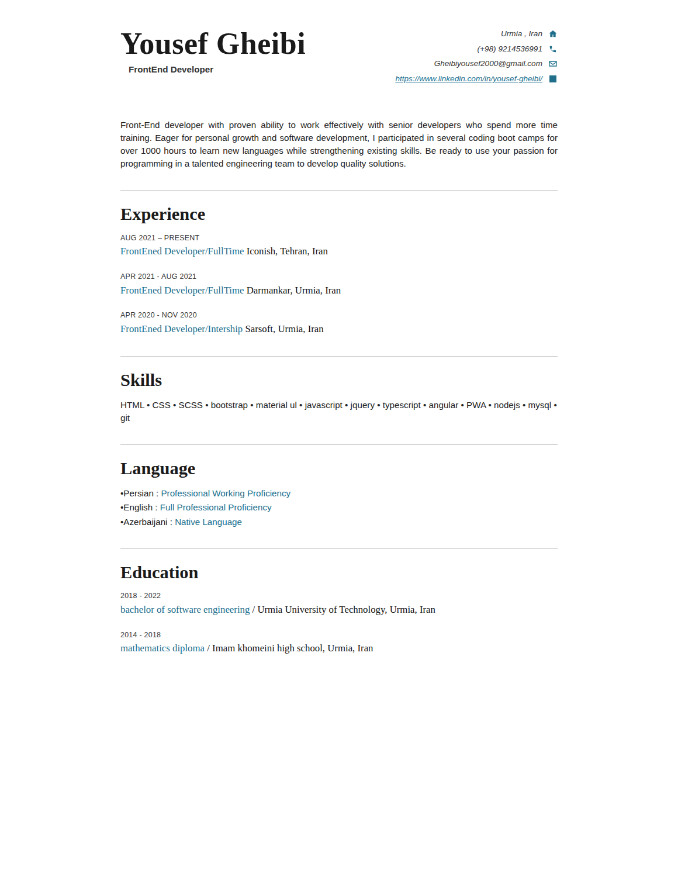Yousef Gheibi
FrontEnd Developer
Urmia , Iran
(+98) 9214536991
Gheibiyousef2000@gmail.com
https://www.linkedin.com/in/yousef-gheibi/
Front-End developer with proven ability to work effectively with senior developers who spend more time training. Eager for personal growth and software development, I participated in several coding boot camps for over 1000 hours to learn new languages while strengthening existing skills. Be ready to use your passion for programming in a talented engineering team to develop quality solutions.
Experience
AUG 2021 – PRESENT
FrontEned Developer/FullTime Iconish, Tehran, Iran
APR 2021 - AUG 2021
FrontEned Developer/FullTime Darmankar, Urmia, Iran
APR 2020 - NOV 2020
FrontEned Developer/Intership Sarsoft, Urmia, Iran
Skills
HTML
CSS
SCSS
bootstrap
material ul
javascript
jquery
typescript
angular
PWA
nodejs
mysql
git
Language
Persian : Professional Working Proficiency
English : Full Professional Proficiency
Azerbaijani : Native Language
Education
2018 - 2022
bachelor of software engineering / Urmia University of Technology, Urmia, Iran
2014 - 2018
mathematics diploma / Imam khomeini high school, Urmia, Iran